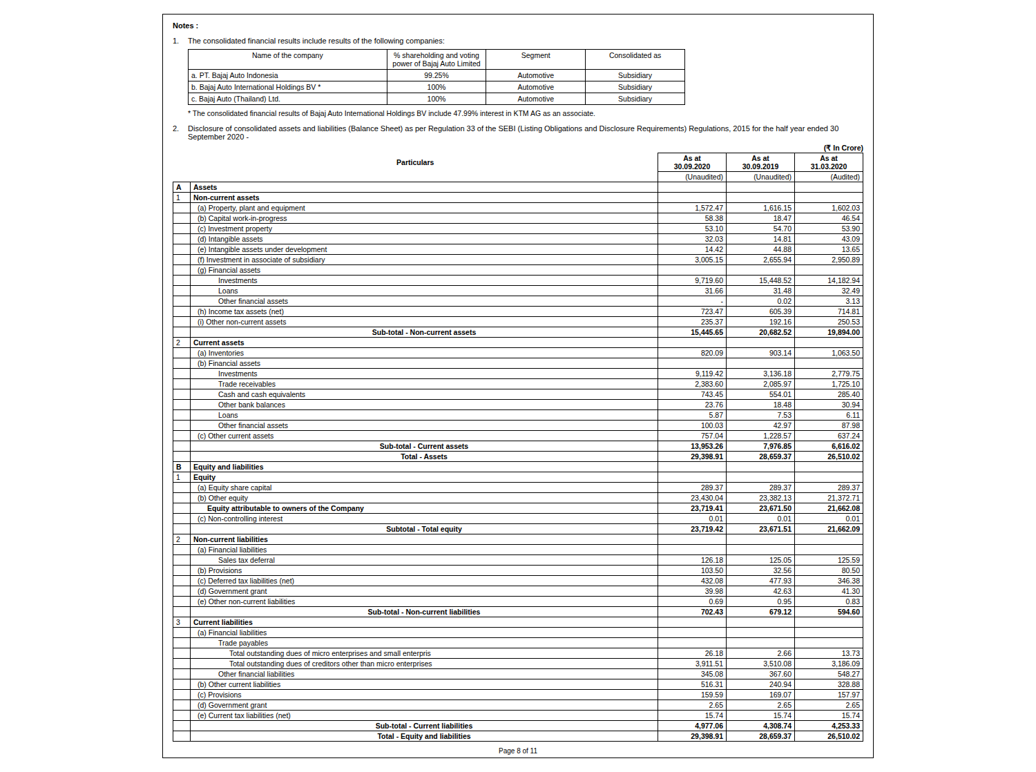Notes :
1.
The consolidated financial results include results of the following companies:
| Name of the company | % shareholding and voting power of Bajaj Auto Limited | Segment | Consolidated as |
| --- | --- | --- | --- |
| a. PT. Bajaj Auto Indonesia | 99.25% | Automotive | Subsidiary |
| b. Bajaj Auto International Holdings BV * | 100% | Automotive | Subsidiary |
| c. Bajaj Auto (Thailand) Ltd. | 100% | Automotive | Subsidiary |
* The consolidated financial results of Bajaj Auto International Holdings BV include 47.99% interest in KTM AG as an associate.
2.
Disclosure of consolidated assets and liabilities (Balance Sheet) as per Regulation 33 of the SEBI (Listing Obligations and Disclosure Requirements) Regulations, 2015 for the half year ended 30 September 2020 -
(₹ In Crore)
| Particulars | As at 30.09.2020 | As at 30.09.2019 | As at 31.03.2020 |
| --- | --- | --- | --- |
| | (Unaudited) | (Unaudited) | (Audited) |
| A | Assets | | | |
| 1 | Non-current assets | | | |
| | (a) Property, plant and equipment | 1,572.47 | 1,616.15 | 1,602.03 |
| | (b) Capital work-in-progress | 58.38 | 18.47 | 46.54 |
| | (c) Investment property | 53.10 | 54.70 | 53.90 |
| | (d) Intangible assets | 32.03 | 14.81 | 43.09 |
| | (e) Intangible assets under development | 14.42 | 44.88 | 13.65 |
| | (f) Investment in associate of subsidiary | 3,005.15 | 2,655.94 | 2,950.89 |
| | (g) Financial assets | | | |
| | Investments | 9,719.60 | 15,448.52 | 14,182.94 |
| | Loans | 31.66 | 31.48 | 32.49 |
| | Other financial assets | - | 0.02 | 3.13 |
| | (h) Income tax assets (net) | 723.47 | 605.39 | 714.81 |
| | (i) Other non-current assets | 235.37 | 192.16 | 250.53 |
| | Sub-total - Non-current assets | 15,445.65 | 20,682.52 | 19,894.00 |
| 2 | Current assets | | | |
| | (a) Inventories | 820.09 | 903.14 | 1,063.50 |
| | (b) Financial assets | | | |
| | Investments | 9,119.42 | 3,136.18 | 2,779.75 |
| | Trade receivables | 2,383.60 | 2,085.97 | 1,725.10 |
| | Cash and cash equivalents | 743.45 | 554.01 | 285.40 |
| | Other bank balances | 23.76 | 18.48 | 30.94 |
| | Loans | 5.87 | 7.53 | 6.11 |
| | Other financial assets | 100.03 | 42.97 | 87.98 |
| | (c) Other current assets | 757.04 | 1,228.57 | 637.24 |
| | Sub-total - Current assets | 13,953.26 | 7,976.85 | 6,616.02 |
| | Total - Assets | 29,398.91 | 28,659.37 | 26,510.02 |
| B | Equity and liabilities | | | |
| 1 | Equity | | | |
| | (a) Equity share capital | 289.37 | 289.37 | 289.37 |
| | (b) Other equity | 23,430.04 | 23,382.13 | 21,372.71 |
| | Equity attributable to owners of the Company | 23,719.41 | 23,671.50 | 21,662.08 |
| | (c) Non-controlling interest | 0.01 | 0.01 | 0.01 |
| | Subtotal - Total equity | 23,719.42 | 23,671.51 | 21,662.09 |
| 2 | Non-current liabilities | | | |
| | (a) Financial liabilities | | | |
| | Sales tax deferral | 126.18 | 125.05 | 125.59 |
| | (b) Provisions | 103.50 | 32.56 | 80.50 |
| | (c) Deferred tax liabilities (net) | 432.08 | 477.93 | 346.38 |
| | (d) Government grant | 39.98 | 42.63 | 41.30 |
| | (e) Other non-current liabilities | 0.69 | 0.95 | 0.83 |
| | Sub-total - Non-current liabilities | 702.43 | 679.12 | 594.60 |
| 3 | Current liabilities | | | |
| | (a) Financial liabilities | | | |
| | Trade payables | | | |
| | Total outstanding dues of micro enterprises and small enterpris | 26.18 | 2.66 | 13.73 |
| | Total outstanding dues of creditors other than micro enterprises | 3,911.51 | 3,510.08 | 3,186.09 |
| | Other financial liabilities | 345.08 | 367.60 | 548.27 |
| | (b) Other current liabilities | 516.31 | 240.94 | 328.88 |
| | (c) Provisions | 159.59 | 169.07 | 157.97 |
| | (d) Government grant | 2.65 | 2.65 | 2.65 |
| | (e) Current tax liabilities (net) | 15.74 | 15.74 | 15.74 |
| | Sub-total - Current liabilities | 4,977.06 | 4,308.74 | 4,253.33 |
| | Total - Equity and liabilities | 29,398.91 | 28,659.37 | 26,510.02 |
Page 8 of 11